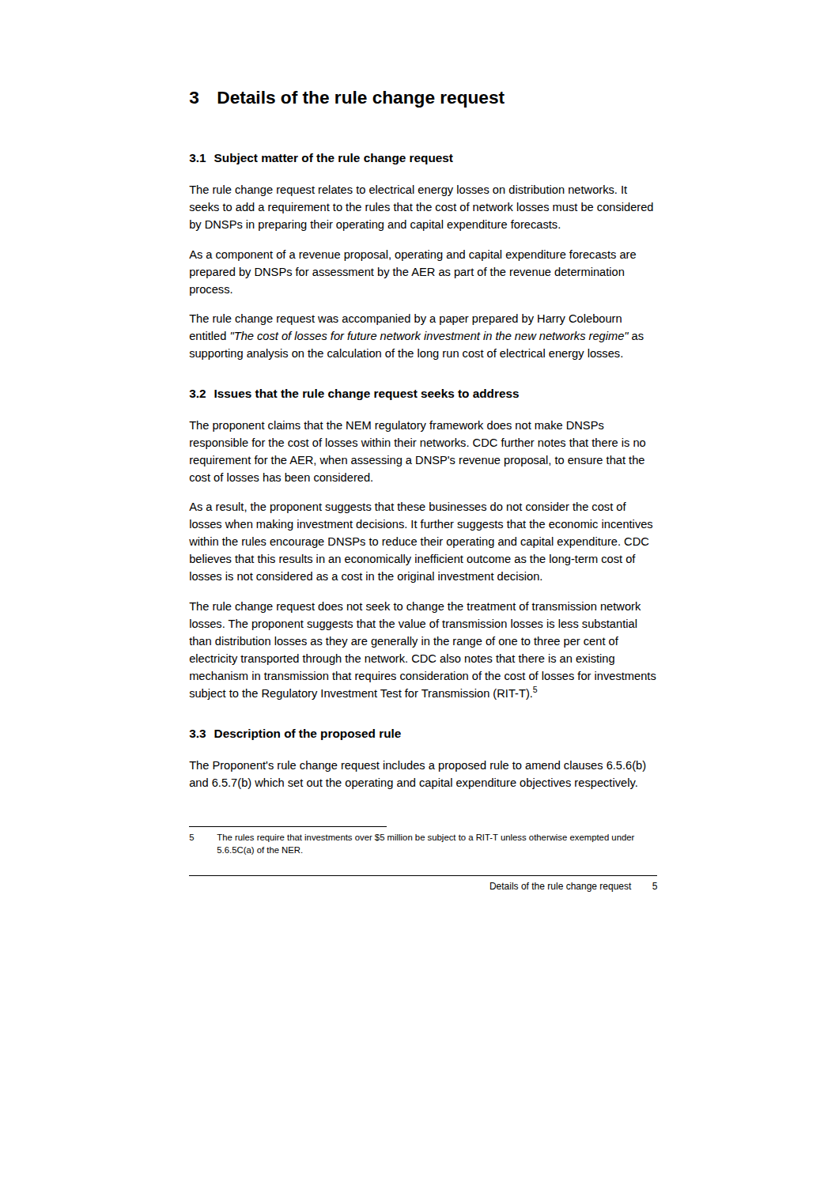3 Details of the rule change request
3.1 Subject matter of the rule change request
The rule change request relates to electrical energy losses on distribution networks. It seeks to add a requirement to the rules that the cost of network losses must be considered by DNSPs in preparing their operating and capital expenditure forecasts.
As a component of a revenue proposal, operating and capital expenditure forecasts are prepared by DNSPs for assessment by the AER as part of the revenue determination process.
The rule change request was accompanied by a paper prepared by Harry Colebourn entitled "The cost of losses for future network investment in the new networks regime" as supporting analysis on the calculation of the long run cost of electrical energy losses.
3.2 Issues that the rule change request seeks to address
The proponent claims that the NEM regulatory framework does not make DNSPs responsible for the cost of losses within their networks. CDC further notes that there is no requirement for the AER, when assessing a DNSP's revenue proposal, to ensure that the cost of losses has been considered.
As a result, the proponent suggests that these businesses do not consider the cost of losses when making investment decisions. It further suggests that the economic incentives within the rules encourage DNSPs to reduce their operating and capital expenditure. CDC believes that this results in an economically inefficient outcome as the long-term cost of losses is not considered as a cost in the original investment decision.
The rule change request does not seek to change the treatment of transmission network losses. The proponent suggests that the value of transmission losses is less substantial than distribution losses as they are generally in the range of one to three per cent of electricity transported through the network. CDC also notes that there is an existing mechanism in transmission that requires consideration of the cost of losses for investments subject to the Regulatory Investment Test for Transmission (RIT-T).5
3.3 Description of the proposed rule
The Proponent's rule change request includes a proposed rule to amend clauses 6.5.6(b) and 6.5.7(b) which set out the operating and capital expenditure objectives respectively.
5
The rules require that investments over $5 million be subject to a RIT-T unless otherwise exempted under 5.6.5C(a) of the NER.
Details of the rule change request5